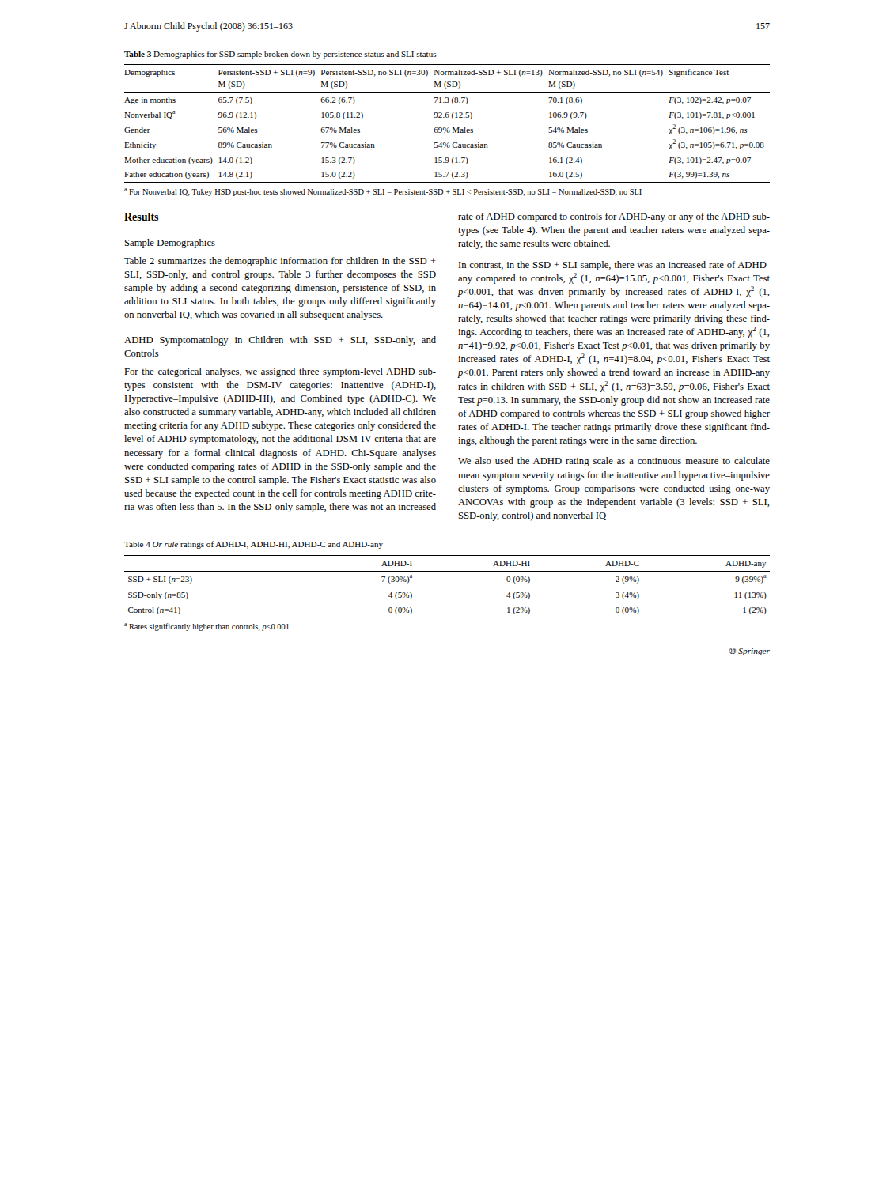J Abnorm Child Psychol (2008) 36:151–163 157
Table 3 Demographics for SSD sample broken down by persistence status and SLI status
| Demographics | Persistent-SSD + SLI ( n =9) M (SD) | Persistent-SSD, no SLI ( n =30) M (SD) | Normalized-SSD + SLI ( n =13) M (SD) | Normalized-SSD, no SLI ( n =54) M (SD) | Significance Test |
| --- | --- | --- | --- | --- | --- |
| Age in months | 65.7 (7.5) | 66.2 (6.7) | 71.3 (8.7) | 70.1 (8.6) | F (3, 102)=2.42, p =0.07 |
| Nonverbal IQ a | 96.9 (12.1) | 105.8 (11.2) | 92.6 (12.5) | 106.9 (9.7) | F (3, 101)=7.81, p <0.001 |
| Gender | 56% Males | 67% Males | 69% Males | 54% Males | χ 2 (3, n =106)=1.96, ns |
| Ethnicity | 89% Caucasian | 77% Caucasian | 54% Caucasian | 85% Caucasian | χ 2 (3, n =105)=6.71, p =0.08 |
| Mother education (years) | 14.0 (1.2) | 15.3 (2.7) | 15.9 (1.7) | 16.1 (2.4) | F (3, 101)=2.47, p =0.07 |
| Father education (years) | 14.8 (2.1) | 15.0 (2.2) | 15.7 (2.3) | 16.0 (2.5) | F (3, 99)=1.39, ns |
a For Nonverbal IQ, Tukey HSD post-hoc tests showed Normalized-SSD + SLI = Persistent-SSD + SLI < Persistent-SSD, no SLI = Normalized-SSD, no SLI
Results
Sample Demographics
Table 2 summarizes the demographic information for children in the SSD + SLI, SSD-only, and control groups. Table 3 further decomposes the SSD sample by adding a second categorizing dimension, persistence of SSD, in addition to SLI status. In both tables, the groups only differed significantly on nonverbal IQ, which was covaried in all subsequent analyses.
ADHD Symptomatology in Children with SSD + SLI, SSD-only, and Controls
For the categorical analyses, we assigned three symptom-level ADHD subtypes consistent with the DSM-IV categories: Inattentive (ADHD-I), Hyperactive–Impulsive (ADHD-HI), and Combined type (ADHD-C). We also constructed a summary variable, ADHD-any, which included all children meeting criteria for any ADHD subtype. These categories only considered the level of ADHD symptomatology, not the additional DSM-IV criteria that are necessary for a formal clinical diagnosis of ADHD. Chi-Square analyses were conducted comparing rates of ADHD in the SSD-only sample and the SSD + SLI sample to the control sample. The Fisher's Exact statistic was also used because the expected count in the cell for controls meeting ADHD criteria was often less than 5. In the SSD-only sample, there was not an increased rate of ADHD compared to controls for ADHD-any or any of the ADHD subtypes (see Table 4). When the parent and teacher raters were analyzed separately, the same results were obtained.
In contrast, in the SSD + SLI sample, there was an increased rate of ADHD-any compared to controls, χ2 (1, n=64)=15.05, p<0.001, Fisher's Exact Test p<0.001, that was driven primarily by increased rates of ADHD-I, χ2 (1, n=64)=14.01, p<0.001. When parents and teacher raters were analyzed separately, results showed that teacher ratings were primarily driving these findings. According to teachers, there was an increased rate of ADHD-any, χ2 (1, n=41)=9.92, p<0.01, Fisher's Exact Test p<0.01, that was driven primarily by increased rates of ADHD-I, χ2 (1, n=41)=8.04, p<0.01, Fisher's Exact Test p<0.01. Parent raters only showed a trend toward an increase in ADHD-any rates in children with SSD + SLI, χ2 (1, n=63)=3.59, p=0.06, Fisher's Exact Test p=0.13. In summary, the SSD-only group did not show an increased rate of ADHD compared to controls whereas the SSD + SLI group showed higher rates of ADHD-I. The teacher ratings primarily drove these significant findings, although the parent ratings were in the same direction.
We also used the ADHD rating scale as a continuous measure to calculate mean symptom severity ratings for the inattentive and hyperactive–impulsive clusters of symptoms. Group comparisons were conducted using one-way ANCOVAs with group as the independent variable (3 levels: SSD + SLI, SSD-only, control) and nonverbal IQ
Table 4 Or rule ratings of ADHD-I, ADHD-HI, ADHD-C and ADHD-any
| | ADHD-I | ADHD-HI | ADHD-C | ADHD-any |
| --- | --- | --- | --- | --- |
| SSD + SLI ( n =23) | 7 (30%) a | 0 (0%) | 2 (9%) | 9 (39%) a |
| SSD-only ( n =85) | 4 (5%) | 4 (5%) | 3 (4%) | 11 (13%) |
| Control ( n =41) | 0 (0%) | 1 (2%) | 0 (0%) | 1 (2%) |
a Rates significantly higher than controls, p<0.001
Springer